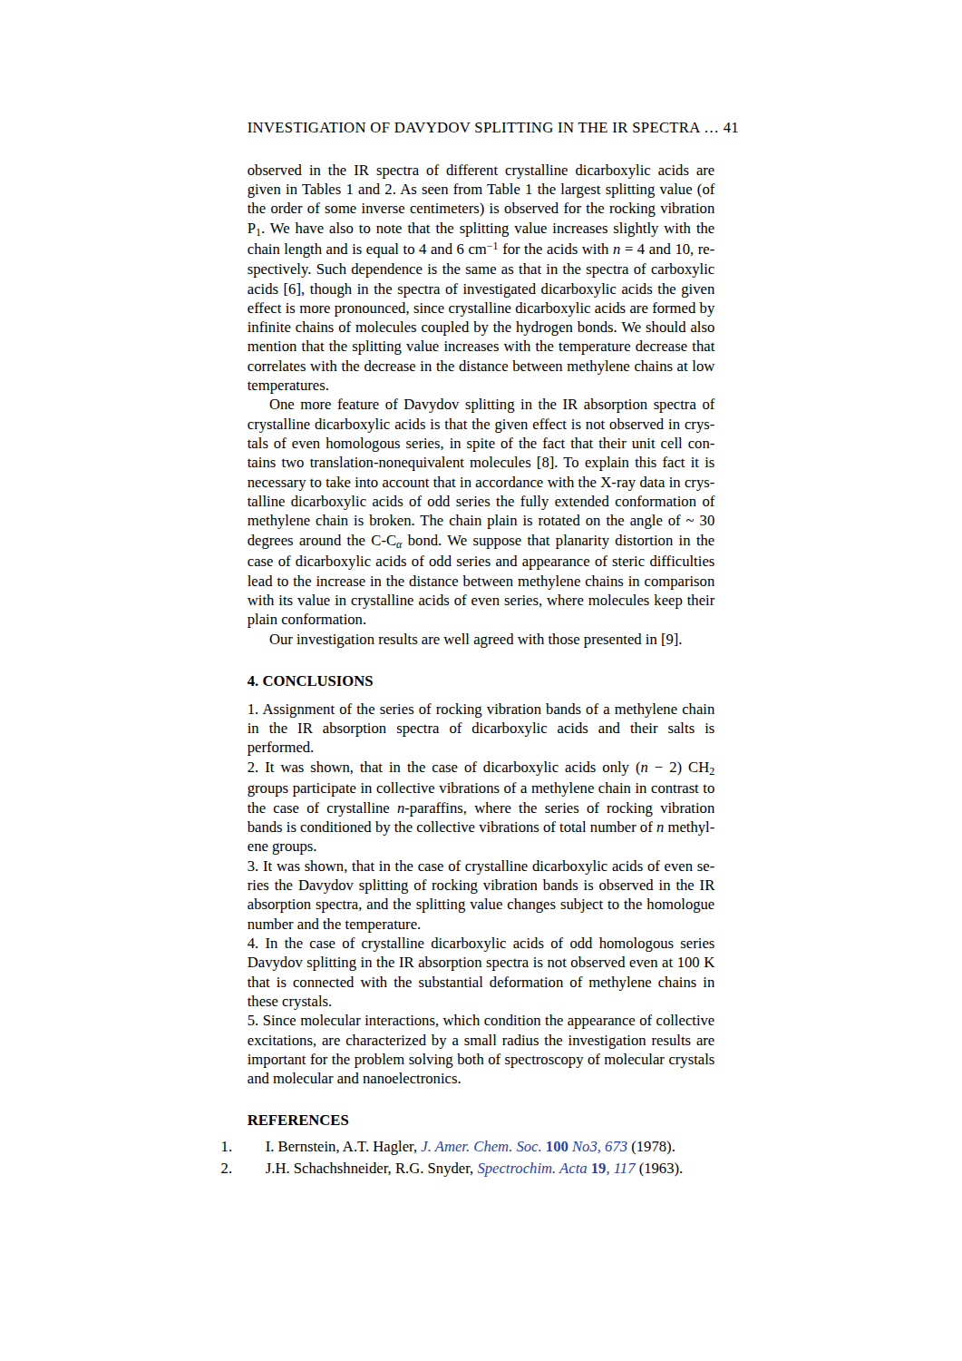INVESTIGATION OF DAVYDOV SPLITTING IN THE IR SPECTRA … 41
observed in the IR spectra of different crystalline dicarboxylic acids are given in Tables 1 and 2. As seen from Table 1 the largest splitting value (of the order of some inverse centimeters) is observed for the rocking vibration P1. We have also to note that the splitting value increases slightly with the chain length and is equal to 4 and 6 cm−1 for the acids with n = 4 and 10, respectively. Such dependence is the same as that in the spectra of carboxylic acids [6], though in the spectra of investigated dicarboxylic acids the given effect is more pronounced, since crystalline dicarboxylic acids are formed by infinite chains of molecules coupled by the hydrogen bonds. We should also mention that the splitting value increases with the temperature decrease that correlates with the decrease in the distance between methylene chains at low temperatures.
One more feature of Davydov splitting in the IR absorption spectra of crystalline dicarboxylic acids is that the given effect is not observed in crystals of even homologous series, in spite of the fact that their unit cell contains two translation-nonequivalent molecules [8]. To explain this fact it is necessary to take into account that in accordance with the X-ray data in crystalline dicarboxylic acids of odd series the fully extended conformation of methylene chain is broken. The chain plain is rotated on the angle of ~ 30 degrees around the C-Cα bond. We suppose that planarity distortion in the case of dicarboxylic acids of odd series and appearance of steric difficulties lead to the increase in the distance between methylene chains in comparison with its value in crystalline acids of even series, where molecules keep their plain conformation.
Our investigation results are well agreed with those presented in [9].
4. CONCLUSIONS
1. Assignment of the series of rocking vibration bands of a methylene chain in the IR absorption spectra of dicarboxylic acids and their salts is performed.
2. It was shown, that in the case of dicarboxylic acids only (n − 2) CH2 groups participate in collective vibrations of a methylene chain in contrast to the case of crystalline n-paraffins, where the series of rocking vibration bands is conditioned by the collective vibrations of total number of n methylene groups.
3. It was shown, that in the case of crystalline dicarboxylic acids of even series the Davydov splitting of rocking vibration bands is observed in the IR absorption spectra, and the splitting value changes subject to the homologue number and the temperature.
4. In the case of crystalline dicarboxylic acids of odd homologous series Davydov splitting in the IR absorption spectra is not observed even at 100 K that is connected with the substantial deformation of methylene chains in these crystals.
5. Since molecular interactions, which condition the appearance of collective excitations, are characterized by a small radius the investigation results are important for the problem solving both of spectroscopy of molecular crystals and molecular and nanoelectronics.
REFERENCES
1. I. Bernstein, A.T. Hagler, J. Amer. Chem. Soc. 100 No3, 673 (1978).
2. J.H. Schachshneider, R.G. Snyder, Spectrochim. Acta 19, 117 (1963).